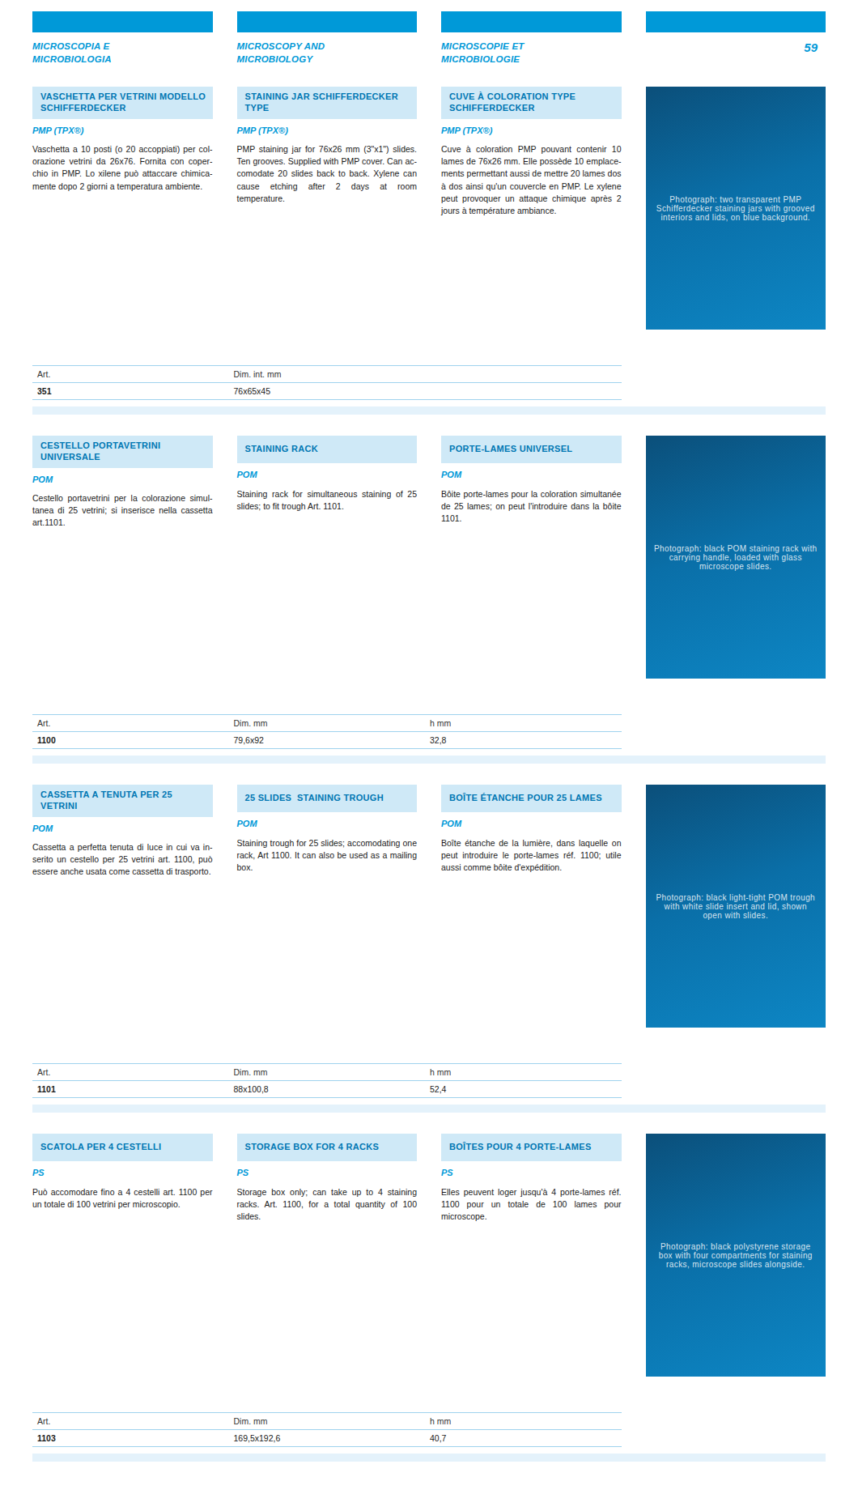MICROSCOPIA E
MICROBIOLOGIA
MICROSCOPY AND
MICROBIOLOGY
MICROSCOPIE ET
MICROBIOLOGIE
59
VASCHETTA PER VETRINI MODELLO SCHIFFERDECKER
PMP (TPX®)
Vaschetta a 10 posti (o 20 accoppiati) per colorazione vetrini da 26x76. Fornita con coperchio in PMP. Lo xilene può attaccare chimicamente dopo 2 giorni a temperatura ambiente.
STAINING JAR SCHIFFERDECKER TYPE
PMP (TPX®)
PMP staining jar for 76x26 mm (3"x1") slides. Ten grooves. Supplied with PMP cover. Can accomodate 20 slides back to back. Xylene can cause etching after 2 days at room temperature.
CUVE À COLORATION TYPE SCHIFFERDECKER
PMP (TPX®)
Cuve à coloration PMP pouvant contenir 10 lames de 76x26 mm. Elle possède 10 emplacements permettant aussi de mettre 20 lames dos à dos ainsi qu'un couvercle en PMP. Le xylene peut provoquer un attaque chimique après 2 jours à température ambiance.
Photograph: two transparent PMP Schifferdecker staining jars with grooved interiors and lids, on blue background.
| Art. | Dim. int. mm | |
| --- | --- | --- |
| 351 | 76x65x45 | |
CESTELLO PORTAVETRINI UNIVERSALE
POM
Cestello portavetrini per la colorazione simultanea di 25 vetrini; si inserisce nella cassetta art.1101.
STAINING RACK
POM
Staining rack for simultaneous staining of 25 slides; to fit trough Art. 1101.
PORTE-LAMES UNIVERSEL
POM
Bôite porte-lames pour la coloration simultanée de 25 lames; on peut l'introduire dans la bôite 1101.
Photograph: black POM staining rack with carrying handle, loaded with glass microscope slides.
| Art. | Dim. mm | h mm |
| --- | --- | --- |
| 1100 | 79,6x92 | 32,8 |
CASSETTA A TENUTA PER 25 VETRINI
POM
Cassetta a perfetta tenuta di luce in cui va inserito un cestello per 25 vetrini art. 1100, può essere anche usata come cassetta di trasporto.
25 SLIDES STAINING TROUGH
POM
Staining trough for 25 slides; accomodating one rack, Art 1100. It can also be used as a mailing box.
BOÎTE ÉTANCHE POUR 25 LAMES
POM
Boîte étanche de la lumière, dans laquelle on peut introduire le porte-lames réf. 1100; utile aussi comme bôite d'expédition.
Photograph: black light-tight POM trough with white slide insert and lid, shown open with slides.
| Art. | Dim. mm | h mm |
| --- | --- | --- |
| 1101 | 88x100,8 | 52,4 |
SCATOLA PER 4 CESTELLI
PS
Può accomodare fino a 4 cestelli art. 1100 per un totale di 100 vetrini per microscopio.
STORAGE BOX FOR 4 RACKS
PS
Storage box only; can take up to 4 staining racks. Art. 1100, for a total quantity of 100 slides.
BOÎTES POUR 4 PORTE-LAMES
PS
Elles peuvent loger jusqu'à 4 porte-lames réf. 1100 pour un totale de 100 lames pour microscope.
Photograph: black polystyrene storage box with four compartments for staining racks, microscope slides alongside.
| Art. | Dim. mm | h mm |
| --- | --- | --- |
| 1103 | 169,5x192,6 | 40,7 |